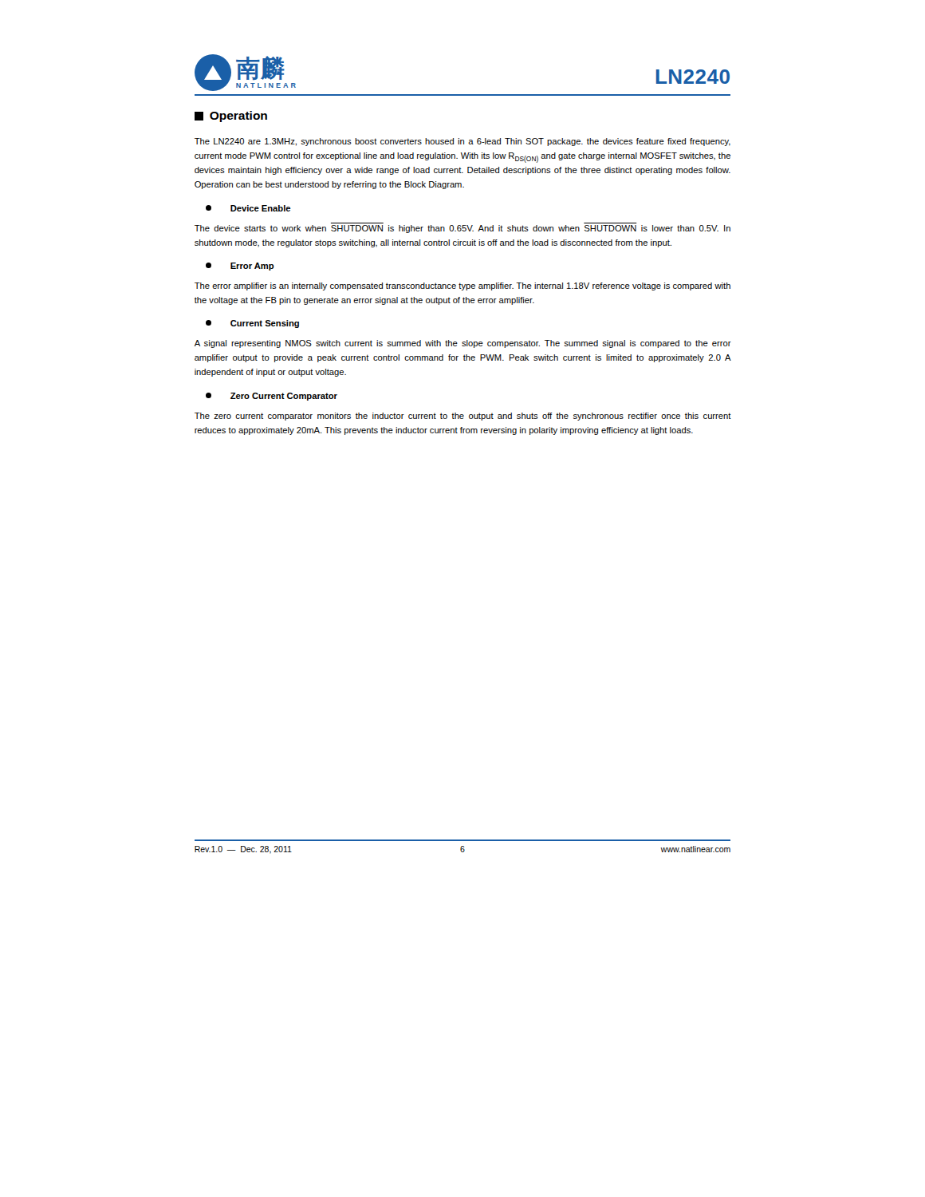南麟
NATLINEAR
LN2240
Operation
The LN2240 are 1.3MHz, synchronous boost converters housed in a 6-lead Thin SOT package. the devices feature fixed frequency, current mode PWM control for exceptional line and load regulation. With its low RDS(ON) and gate charge internal MOSFET switches, the devices maintain high efficiency over a wide range of load current. Detailed descriptions of the three distinct operating modes follow. Operation can be best understood by referring to the Block Diagram.
Device Enable
The device starts to work when SHUTDOWN is higher than 0.65V. And it shuts down when SHUTDOWN is lower than 0.5V. In shutdown mode, the regulator stops switching, all internal control circuit is off and the load is disconnected from the input.
Error Amp
The error amplifier is an internally compensated transconductance type amplifier. The internal 1.18V reference voltage is compared with the voltage at the FB pin to generate an error signal at the output of the error amplifier.
Current Sensing
A signal representing NMOS switch current is summed with the slope compensator. The summed signal is compared to the error amplifier output to provide a peak current control command for the PWM. Peak switch current is limited to approximately 2.0 A independent of input or output voltage.
Zero Current Comparator
The zero current comparator monitors the inductor current to the output and shuts off the synchronous rectifier once this current reduces to approximately 20mA. This prevents the inductor current from reversing in polarity improving efficiency at light loads.
Rev.1.0 — Dec. 28, 2011
6
www.natlinear.com